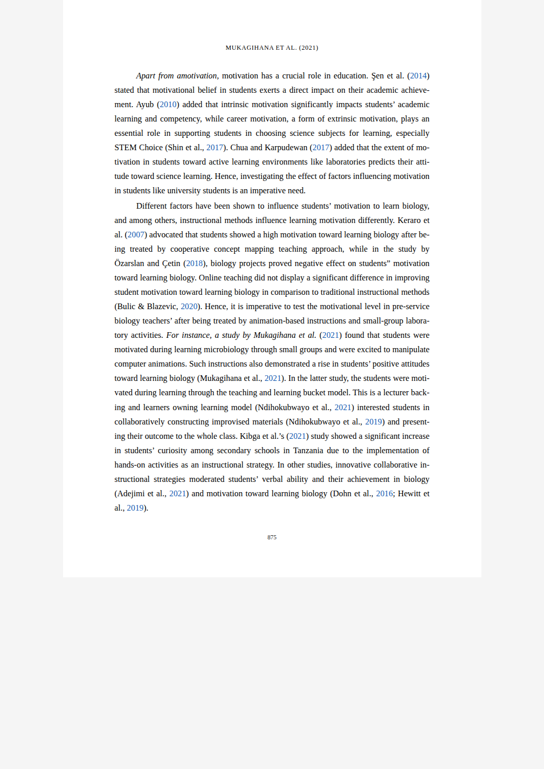Mukagihana et al. (2021)
Apart from amotivation, motivation has a crucial role in education. Şen et al. (2014) stated that motivational belief in students exerts a direct impact on their academic achievement. Ayub (2010) added that intrinsic motivation significantly impacts students’ academic learning and competency, while career motivation, a form of extrinsic motivation, plays an essential role in supporting students in choosing science subjects for learning, especially STEM Choice (Shin et al., 2017). Chua and Karpudewan (2017) added that the extent of motivation in students toward active learning environments like laboratories predicts their attitude toward science learning. Hence, investigating the effect of factors influencing motivation in students like university students is an imperative need.
Different factors have been shown to influence students’ motivation to learn biology, and among others, instructional methods influence learning motivation differently. Keraro et al. (2007) advocated that students showed a high motivation toward learning biology after being treated by cooperative concept mapping teaching approach, while in the study by Özarslan and Çetin (2018), biology projects proved negative effect on students” motivation toward learning biology. Online teaching did not display a significant difference in improving student motivation toward learning biology in comparison to traditional instructional methods (Bulic & Blazevic, 2020). Hence, it is imperative to test the motivational level in pre-service biology teachers’ after being treated by animation-based instructions and small-group laboratory activities. For instance, a study by Mukagihana et al. (2021) found that students were motivated during learning microbiology through small groups and were excited to manipulate computer animations. Such instructions also demonstrated a rise in students’ positive attitudes toward learning biology (Mukagihana et al., 2021). In the latter study, the students were motivated during learning through the teaching and learning bucket model. This is a lecturer backing and learners owning learning model (Ndihokubwayo et al., 2021) interested students in collaboratively constructing improvised materials (Ndihokubwayo et al., 2019) and presenting their outcome to the whole class. Kibga et al.’s (2021) study showed a significant increase in students’ curiosity among secondary schools in Tanzania due to the implementation of hands-on activities as an instructional strategy. In other studies, innovative collaborative instructional strategies moderated students’ verbal ability and their achievement in biology (Adejimi et al., 2021) and motivation toward learning biology (Dohn et al., 2016; Hewitt et al., 2019).
875